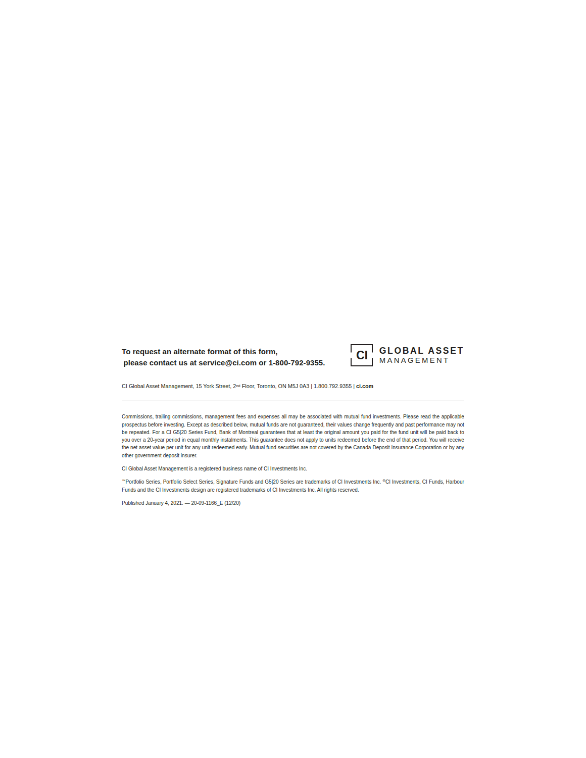To request an alternate format of this form, please contact us at service@ci.com or 1-800-792-9355.
CI
GLOBAL ASSET MANAGEMENT
CI Global Asset Management, 15 York Street, 2nd Floor, Toronto, ON M5J 0A3 | 1.800.792.9355 | ci.com
Commissions, trailing commissions, management fees and expenses all may be associated with mutual fund investments. Please read the applicable prospectus before investing. Except as described below, mutual funds are not guaranteed, their values change frequently and past performance may not be repeated. For a CI G5|20 Series Fund, Bank of Montreal guarantees that at least the original amount you paid for the fund unit will be paid back to you over a 20-year period in equal monthly instalments. This guarantee does not apply to units redeemed before the end of that period. You will receive the net asset value per unit for any unit redeemed early. Mutual fund securities are not covered by the Canada Deposit Insurance Corporation or by any other government deposit insurer.
CI Global Asset Management is a registered business name of CI Investments Inc.
™Portfolio Series, Portfolio Select Series, Signature Funds and G5|20 Series are trademarks of CI Investments Inc. ®CI Investments, CI Funds, Harbour Funds and the CI Investments design are registered trademarks of CI Investments Inc. All rights reserved.
Published January 4, 2021. — 20-09-1166_E (12/20)